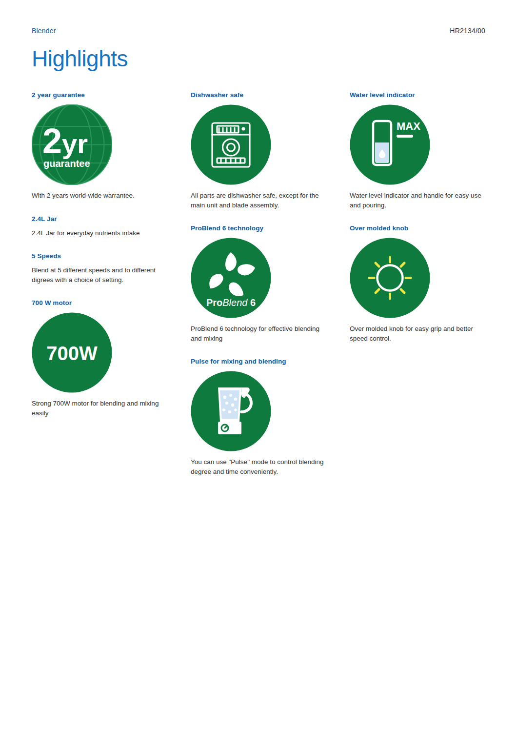Blender HR2134/00
Highlights
2 year guarantee
2 yr guarantee
With 2 years world-wide warrantee.
2.4L Jar
2.4L Jar for everyday nutrients intake
5 Speeds
Blend at 5 different speeds and to different digrees with a choice of setting.
700 W motor
700W
Strong 700W motor for blending and mixing easily
Dishwasher safe
All parts are dishwasher safe, except for the main unit and blade assembly.
ProBlend 6 technology
ProBlend 6
ProBlend 6 technology for effective blending and mixing
Pulse for mixing and blending
You can use "Pulse" mode to control blending degree and time conveniently.
Water level indicator
MAX
Water level indicator and handle for easy use and pouring.
Over molded knob
Over molded knob for easy grip and better speed control.